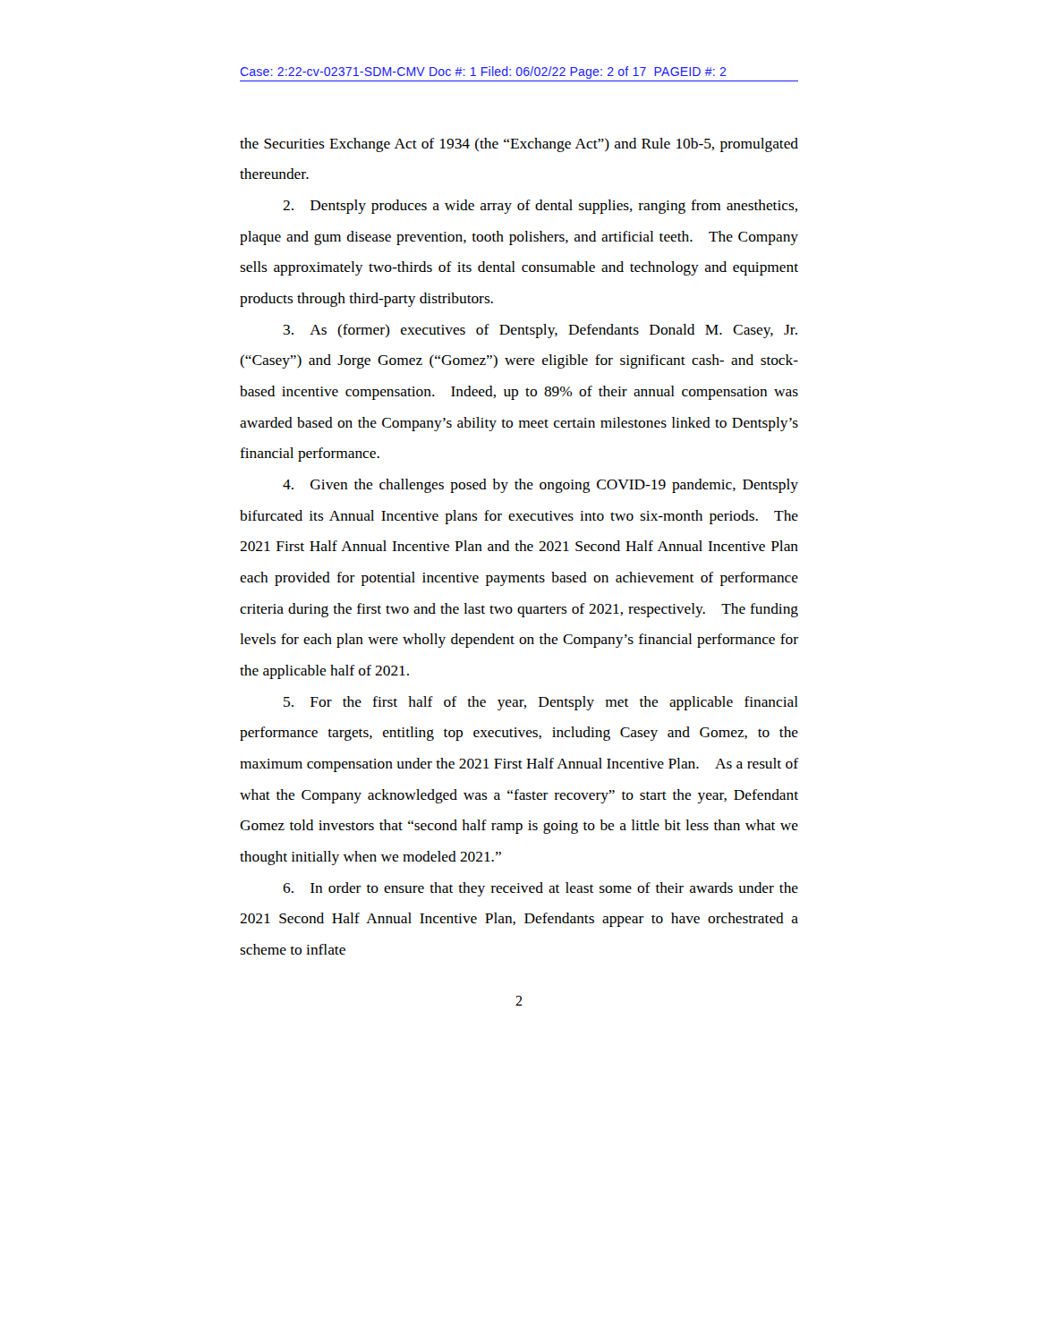Case: 2:22-cv-02371-SDM-CMV Doc #: 1 Filed: 06/02/22 Page: 2 of 17 PAGEID #: 2
the Securities Exchange Act of 1934 (the “Exchange Act”) and Rule 10b-5, promulgated thereunder.
2. Dentsply produces a wide array of dental supplies, ranging from anesthetics, plaque and gum disease prevention, tooth polishers, and artificial teeth. The Company sells approximately two-thirds of its dental consumable and technology and equipment products through third-party distributors.
3. As (former) executives of Dentsply, Defendants Donald M. Casey, Jr. (“Casey”) and Jorge Gomez (“Gomez”) were eligible for significant cash- and stock-based incentive compensation. Indeed, up to 89% of their annual compensation was awarded based on the Company’s ability to meet certain milestones linked to Dentsply’s financial performance.
4. Given the challenges posed by the ongoing COVID-19 pandemic, Dentsply bifurcated its Annual Incentive plans for executives into two six-month periods. The 2021 First Half Annual Incentive Plan and the 2021 Second Half Annual Incentive Plan each provided for potential incentive payments based on achievement of performance criteria during the first two and the last two quarters of 2021, respectively. The funding levels for each plan were wholly dependent on the Company’s financial performance for the applicable half of 2021.
5. For the first half of the year, Dentsply met the applicable financial performance targets, entitling top executives, including Casey and Gomez, to the maximum compensation under the 2021 First Half Annual Incentive Plan. As a result of what the Company acknowledged was a “faster recovery” to start the year, Defendant Gomez told investors that “second half ramp is going to be a little bit less than what we thought initially when we modeled 2021.”
6. In order to ensure that they received at least some of their awards under the 2021 Second Half Annual Incentive Plan, Defendants appear to have orchestrated a scheme to inflate
2